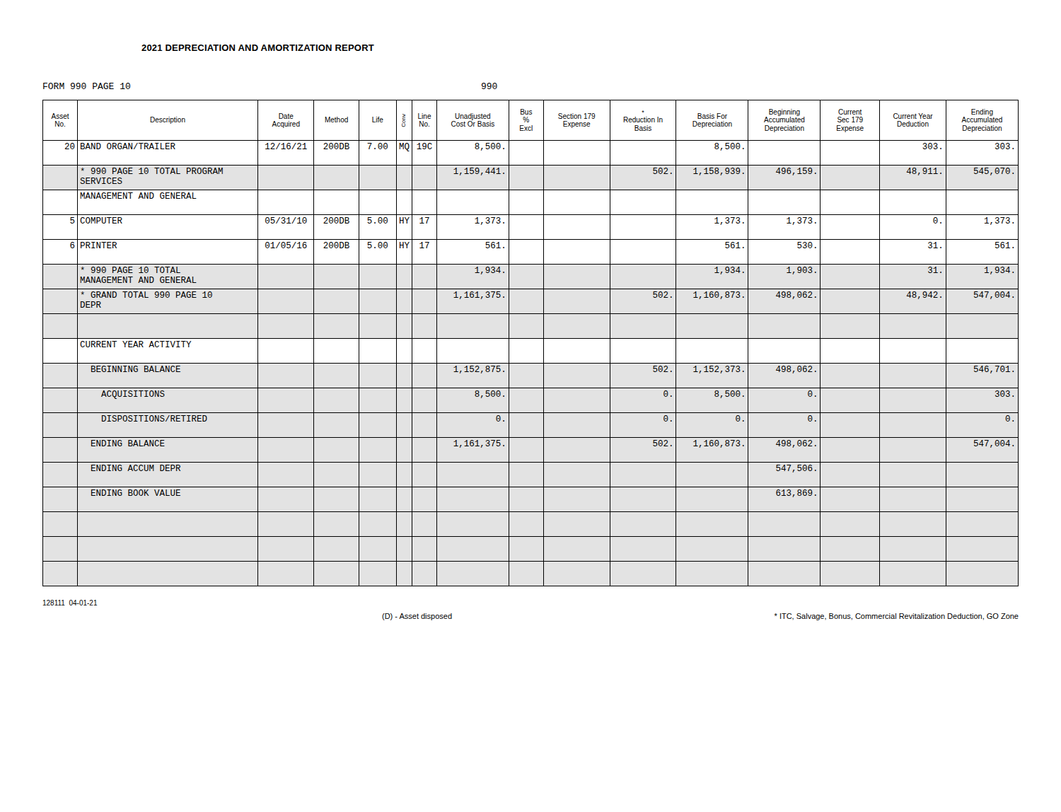2021 DEPRECIATION AND AMORTIZATION REPORT
FORM 990 PAGE 10 990
| Asset No. | Description | Date Acquired | Method | Life | Conv | Line No. | Unadjusted Cost Or Basis | Bus % Excl | Section 179 Expense | * Reduction In Basis | Basis For Depreciation | Beginning Accumulated Depreciation | Current Sec 179 Expense | Current Year Deduction | Ending Accumulated Depreciation |
| --- | --- | --- | --- | --- | --- | --- | --- | --- | --- | --- | --- | --- | --- | --- | --- |
| 20 | BAND ORGAN/TRAILER | 12/16/21 | 200DB | 7.00 | MQ | 19C | 8,500. | | | | 8,500. | | | 303. | 303. |
| | * 990 PAGE 10 TOTAL PROGRAM SERVICES | | | | | | 1,159,441. | | | 502. | 1,158,939. | 496,159. | | 48,911. | 545,070. |
| | MANAGEMENT AND GENERAL | | | | | | | | | | | | | | |
| 5 | COMPUTER | 05/31/10 | 200DB | 5.00 | HY | 17 | 1,373. | | | | 1,373. | 1,373. | | 0. | 1,373. |
| 6 | PRINTER | 01/05/16 | 200DB | 5.00 | HY | 17 | 561. | | | | 561. | 530. | | 31. | 561. |
| | * 990 PAGE 10 TOTAL MANAGEMENT AND GENERAL | | | | | | 1,934. | | | | 1,934. | 1,903. | | 31. | 1,934. |
| | * GRAND TOTAL 990 PAGE 10 DEPR | | | | | | 1,161,375. | | | 502. | 1,160,873. | 498,062. | | 48,942. | 547,004. |
| | CURRENT YEAR ACTIVITY | | | | | | | | | | | | | | |
| | BEGINNING BALANCE | | | | | | 1,152,875. | | | 502. | 1,152,373. | 498,062. | | | 546,701. |
| | ACQUISITIONS | | | | | | 8,500. | | | 0. | 8,500. | 0. | | | 303. |
| | DISPOSITIONS/RETIRED | | | | | | 0. | | | 0. | 0. | 0. | | | 0. |
| | ENDING BALANCE | | | | | | 1,161,375. | | | 502. | 1,160,873. | 498,062. | | | 547,004. |
| | ENDING ACCUM DEPR | | | | | | | | | | | 547,506. | | | |
| | ENDING BOOK VALUE | | | | | | | | | | | 613,869. | | | |
128111 04-01-21 (D) - Asset disposed * ITC, Salvage, Bonus, Commercial Revitalization Deduction, GO Zone